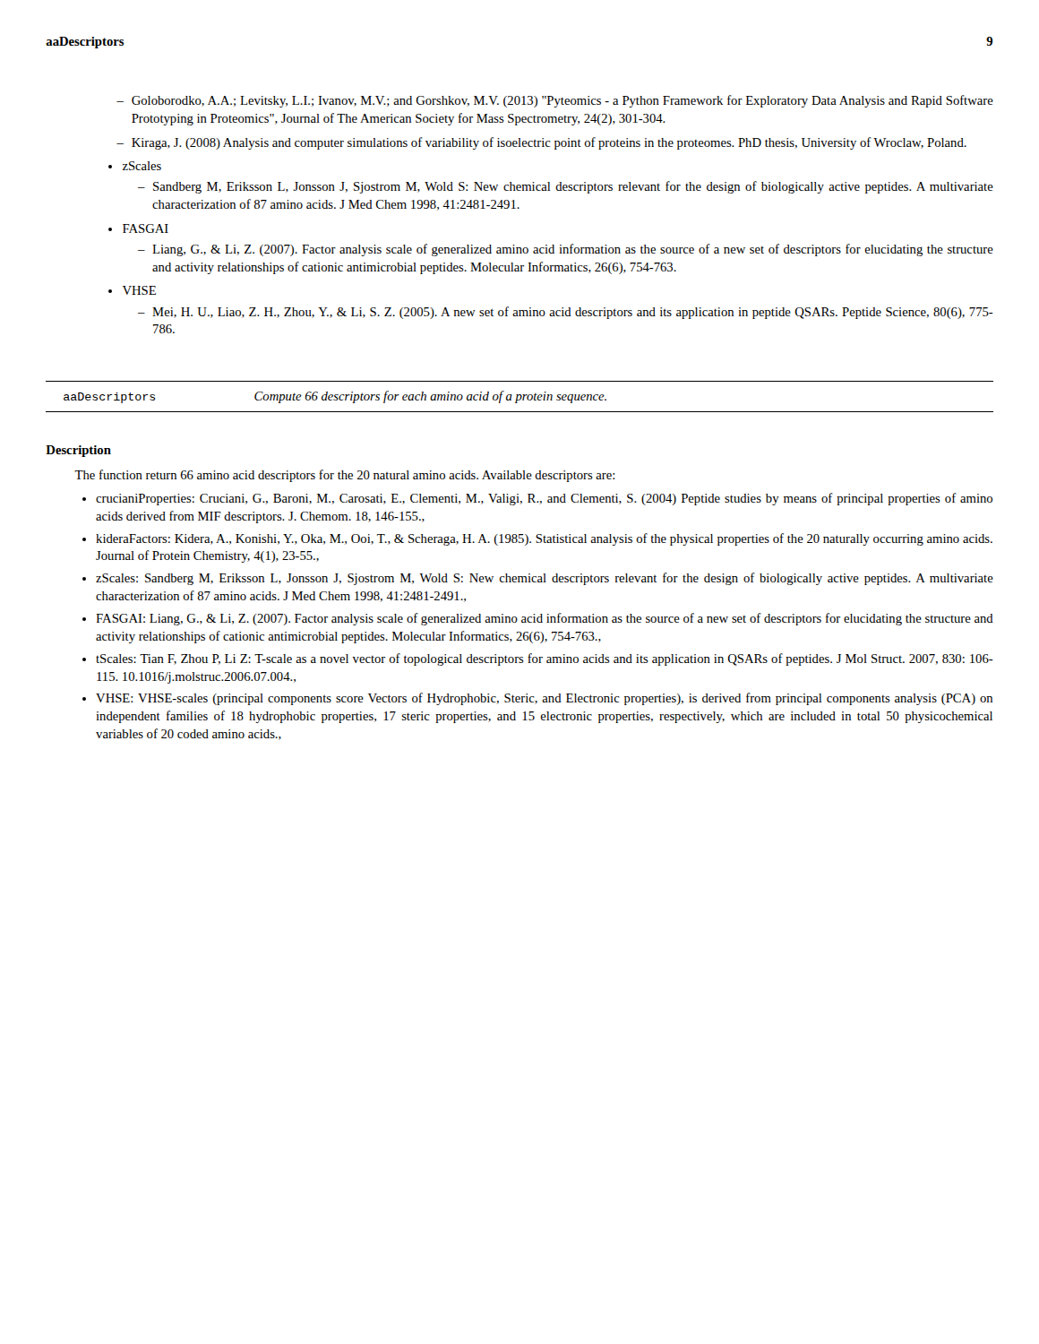aaDescriptors 9
Goloborodko, A.A.; Levitsky, L.I.; Ivanov, M.V.; and Gorshkov, M.V. (2013) "Pyteomics - a Python Framework for Exploratory Data Analysis and Rapid Software Prototyping in Proteomics", Journal of The American Society for Mass Spectrometry, 24(2), 301-304.
Kiraga, J. (2008) Analysis and computer simulations of variability of isoelectric point of proteins in the proteomes. PhD thesis, University of Wroclaw, Poland.
zScales
Sandberg M, Eriksson L, Jonsson J, Sjostrom M, Wold S: New chemical descriptors relevant for the design of biologically active peptides. A multivariate characterization of 87 amino acids. J Med Chem 1998, 41:2481-2491.
FASGAI
Liang, G., & Li, Z. (2007). Factor analysis scale of generalized amino acid information as the source of a new set of descriptors for elucidating the structure and activity relationships of cationic antimicrobial peptides. Molecular Informatics, 26(6), 754-763.
VHSE
Mei, H. U., Liao, Z. H., Zhou, Y., & Li, S. Z. (2005). A new set of amino acid descriptors and its application in peptide QSARs. Peptide Science, 80(6), 775-786.
aaDescriptors Compute 66 descriptors for each amino acid of a protein sequence.
Description
The function return 66 amino acid descriptors for the 20 natural amino acids. Available descriptors are:
crucianiProperties: Cruciani, G., Baroni, M., Carosati, E., Clementi, M., Valigi, R., and Clementi, S. (2004) Peptide studies by means of principal properties of amino acids derived from MIF descriptors. J. Chemom. 18, 146-155.,
kideraFactors: Kidera, A., Konishi, Y., Oka, M., Ooi, T., & Scheraga, H. A. (1985). Statistical analysis of the physical properties of the 20 naturally occurring amino acids. Journal of Protein Chemistry, 4(1), 23-55.,
zScales: Sandberg M, Eriksson L, Jonsson J, Sjostrom M, Wold S: New chemical descriptors relevant for the design of biologically active peptides. A multivariate characterization of 87 amino acids. J Med Chem 1998, 41:2481-2491.,
FASGAI: Liang, G., & Li, Z. (2007). Factor analysis scale of generalized amino acid information as the source of a new set of descriptors for elucidating the structure and activity relationships of cationic antimicrobial peptides. Molecular Informatics, 26(6), 754-763.,
tScales: Tian F, Zhou P, Li Z: T-scale as a novel vector of topological descriptors for amino acids and its application in QSARs of peptides. J Mol Struct. 2007, 830: 106-115. 10.1016/j.molstruc.2006.07.004.,
VHSE: VHSE-scales (principal components score Vectors of Hydrophobic, Steric, and Electronic properties), is derived from principal components analysis (PCA) on independent families of 18 hydrophobic properties, 17 steric properties, and 15 electronic properties, respectively, which are included in total 50 physicochemical variables of 20 coded amino acids.,